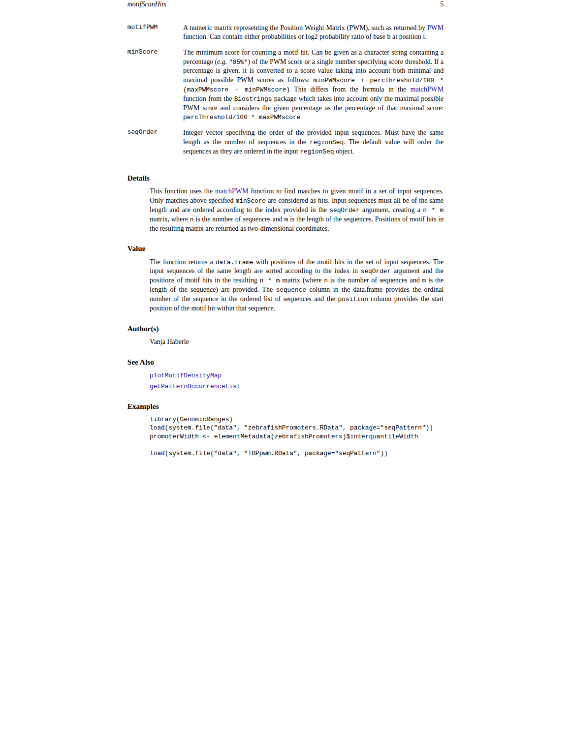motifScanHits 5
| motifPWM | A numeric matrix representing the Position Weight Matrix (PWM), such as returned by PWM function. Can contain either probabilities or log2 probability ratio of base b at position i. |
| minScore | The minimum score for counting a motif hit. Can be given as a character string containing a percentage ( e.g. "85%" ) of the PWM score or a single number specifying score threshold. If a percentage is given, it is converted to a score value taking into account both minimal and maximal possible PWM scores as follows: minPWMscore + percThreshold/100 * (maxPWMscore - minPWMscore) This differs from the formula in the matchPWM function from the Biostrings package which takes into account only the maximal possible PWM score and considers the given percentage as the percentage of that maximal score: percThreshold/100 * maxPWMscore |
| seqOrder | Integer vector specifying the order of the provided input sequences. Must have the same length as the number of sequences in the regionSeq . The default value will order the sequences as they are ordered in the input regionSeq object. |
Details
This function uses the matchPWM function to find matches to given motif in a set of input sequences. Only matches above specified minScore are considered as hits. Input sequences must all be of the same length and are ordered according to the index provided in the seqOrder argument, creating a n * m matrix, where n is the number of sequences and m is the length of the sequences. Positions of motif hits in the resulting matrix are returned as two-dimensional coordinates.
Value
The function returns a data.frame with positions of the motif hits in the set of input sequences. The input sequences of the same length are sorted according to the index in seqOrder argument and the positions of motif hits in the resulting n * m matrix (where n is the number of sequences and m is the length of the sequence) are provided. The sequence column in the data.frame provides the ordinal number of the sequence in the ordered list of sequences and the position column provides the start position of the motif hit within that sequence.
Author(s)
Vanja Haberle
See Also
plotMotifDensityMap
getPatternOccurrenceList
Examples
library(GenomicRanges)
load(system.file("data", "zebrafishPromoters.RData", package="seqPattern"))
promoterWidth <- elementMetadata(zebrafishPromoters)$interquantileWidth

load(system.file("data", "TBPpwm.RData", package="seqPattern"))